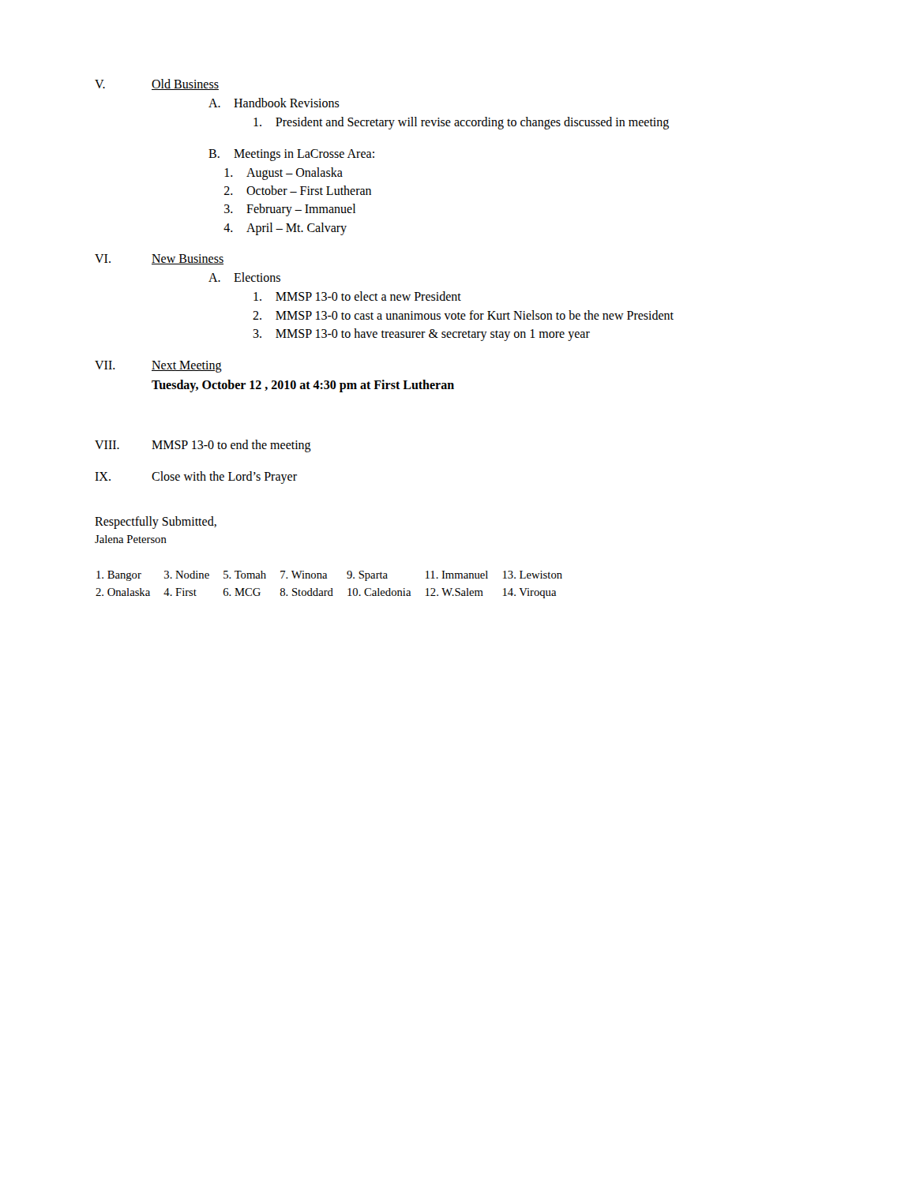V. Old Business
A. Handbook Revisions
1. President and Secretary will revise according to changes discussed in meeting
B. Meetings in LaCrosse Area:
1. August – Onalaska
2. October – First Lutheran
3. February – Immanuel
4. April – Mt. Calvary
VI. New Business
A. Elections
1. MMSP 13-0 to elect a new President
2. MMSP 13-0 to cast a unanimous vote for Kurt Nielson to be the new President
3. MMSP 13-0 to have treasurer & secretary stay on 1 more year
VII. Next Meeting
Tuesday, October 12 , 2010 at 4:30 pm at First Lutheran
VIII. MMSP 13-0 to end the meeting
IX. Close with the Lord’s Prayer
Respectfully Submitted,
Jalena Peterson
| 1. Bangor | 3. Nodine | 5. Tomah | 7. Winona | 9. Sparta | 11. Immanuel | 13. Lewiston |
| 2. Onalaska | 4. First | 6. MCG | 8. Stoddard | 10. Caledonia | 12. W.Salem | 14. Viroqua |